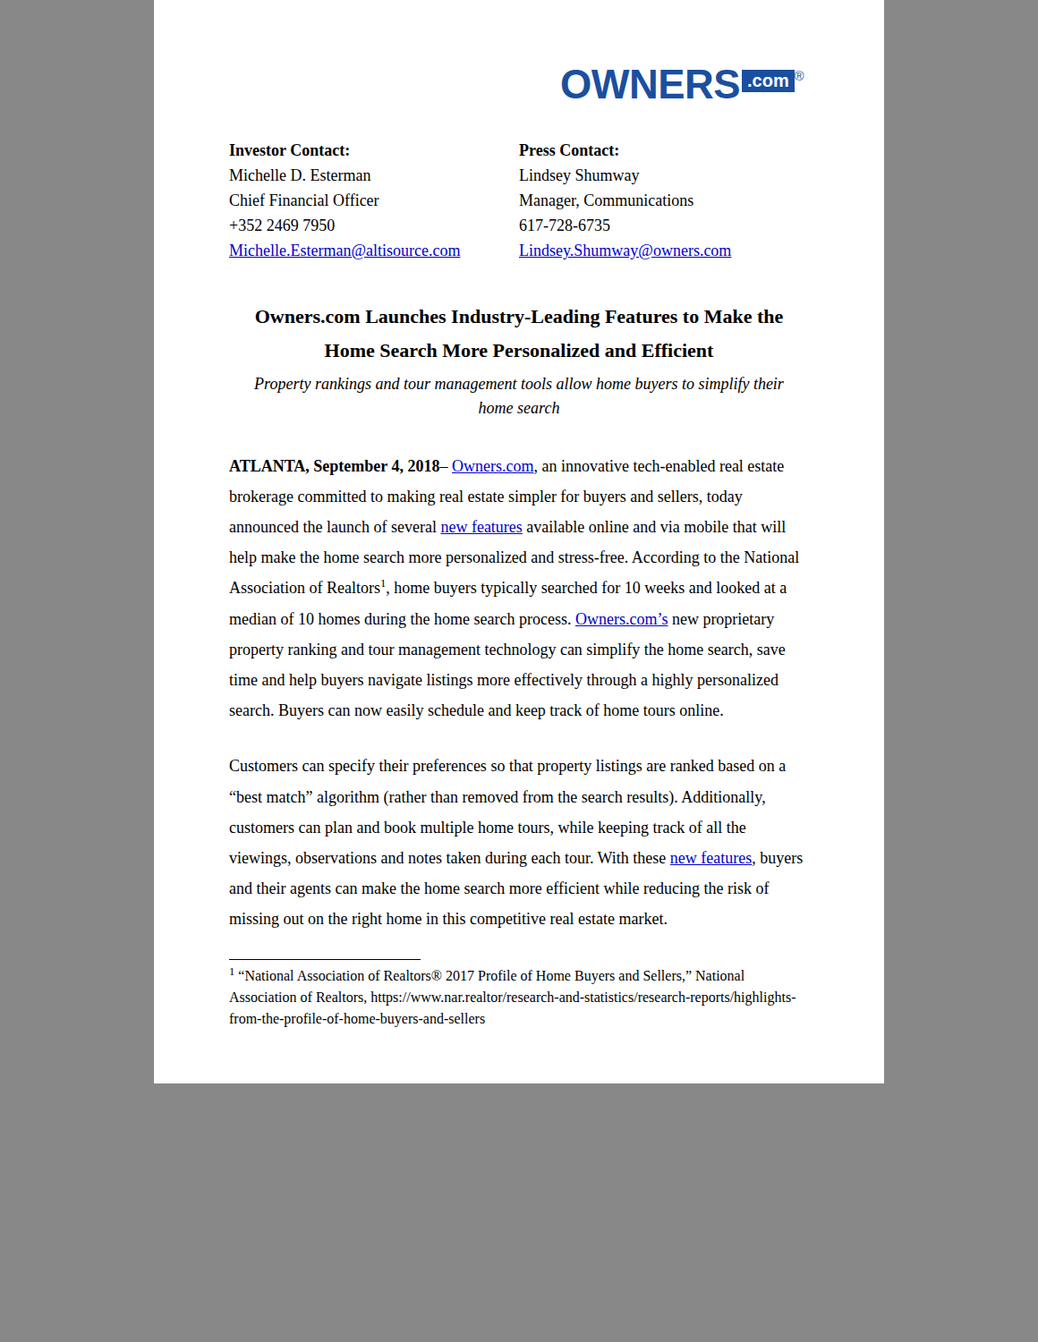OWNERS.com®
| Investor Contact: Michelle D. Esterman Chief Financial Officer +352 2469 7950 Michelle.Esterman@altisource.com | Press Contact: Lindsey Shumway Manager, Communications 617-728-6735 Lindsey.Shumway@owners.com |
Owners.com Launches Industry-Leading Features to Make the Home Search More Personalized and Efficient
Property rankings and tour management tools allow home buyers to simplify their home search
ATLANTA, September 4, 2018– Owners.com, an innovative tech-enabled real estate brokerage committed to making real estate simpler for buyers and sellers, today announced the launch of several new features available online and via mobile that will help make the home search more personalized and stress-free. According to the National Association of Realtors1, home buyers typically searched for 10 weeks and looked at a median of 10 homes during the home search process. Owners.com’s new proprietary property ranking and tour management technology can simplify the home search, save time and help buyers navigate listings more effectively through a highly personalized search. Buyers can now easily schedule and keep track of home tours online.
Customers can specify their preferences so that property listings are ranked based on a “best match” algorithm (rather than removed from the search results). Additionally, customers can plan and book multiple home tours, while keeping track of all the viewings, observations and notes taken during each tour. With these new features, buyers and their agents can make the home search more efficient while reducing the risk of missing out on the right home in this competitive real estate market.
1 “National Association of Realtors® 2017 Profile of Home Buyers and Sellers,” National Association of Realtors, https://www.nar.realtor/research-and-statistics/research-reports/highlights-from-the-profile-of-home-buyers-and-sellers